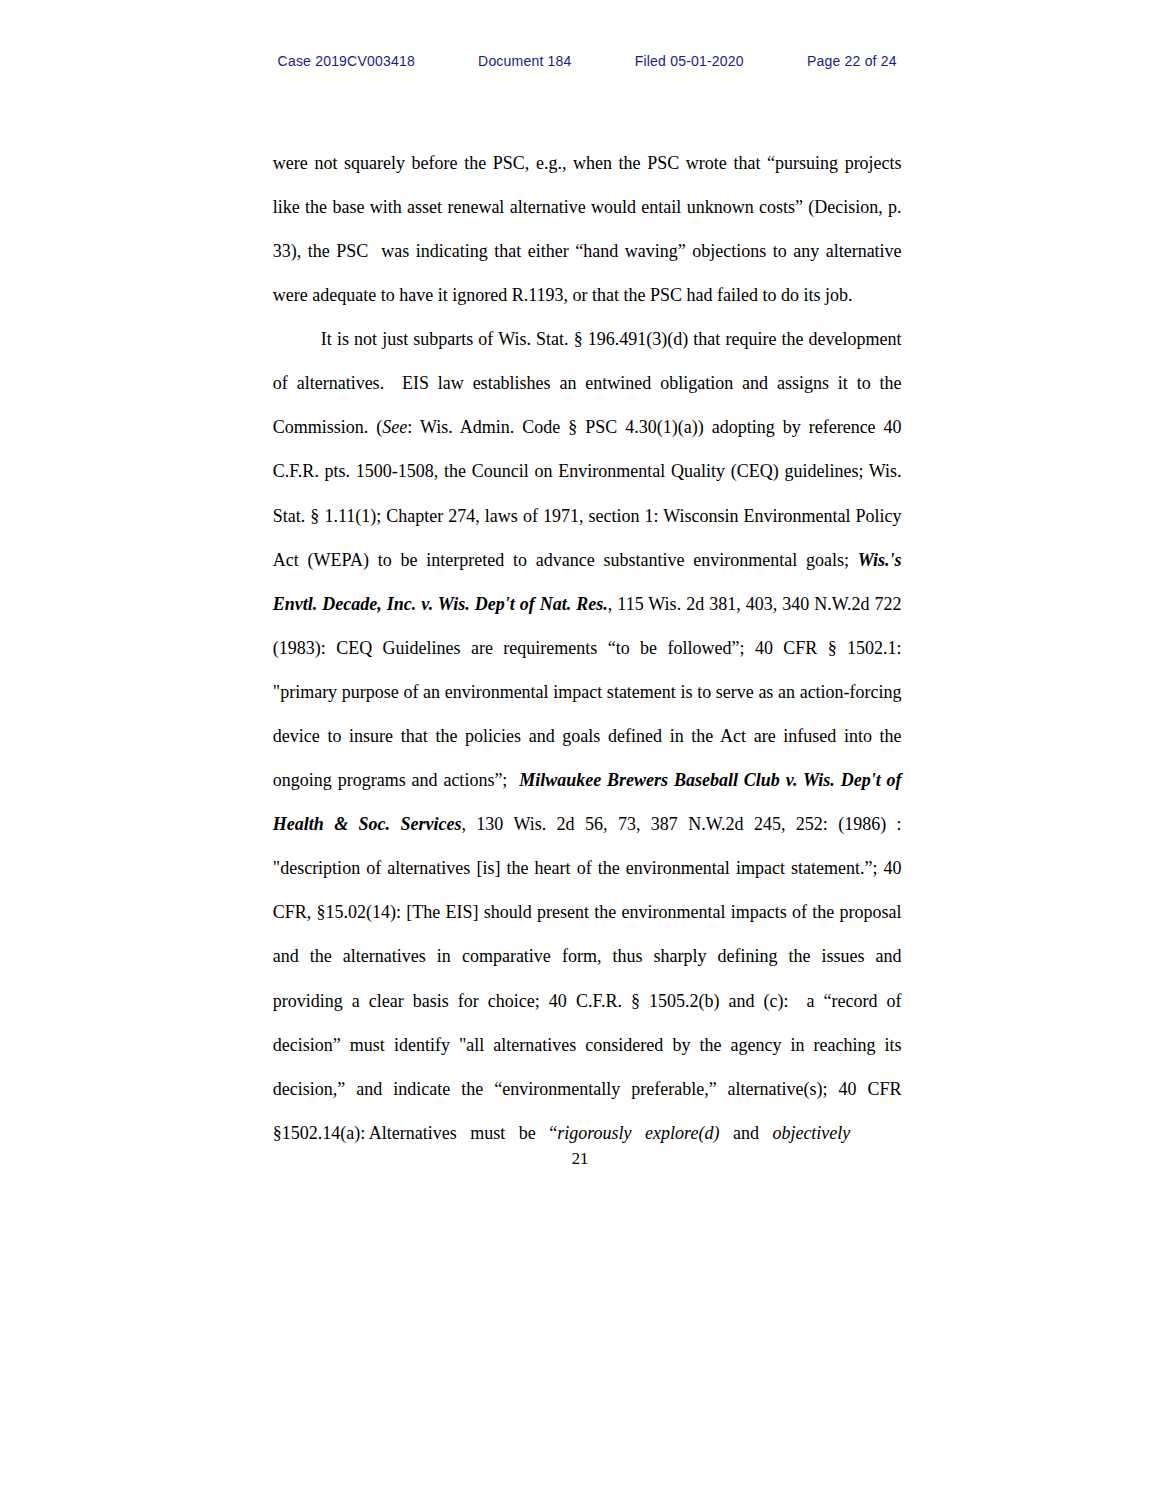Case 2019CV003418 Document 184 Filed 05-01-2020 Page 22 of 24
were not squarely before the PSC, e.g., when the PSC wrote that “pursuing projects like the base with asset renewal alternative would entail unknown costs” (Decision, p. 33), the PSC was indicating that either “hand waving” objections to any alternative were adequate to have it ignored R.1193, or that the PSC had failed to do its job.
It is not just subparts of Wis. Stat. § 196.491(3)(d) that require the development of alternatives. EIS law establishes an entwined obligation and assigns it to the Commission. (See: Wis. Admin. Code § PSC 4.30(1)(a)) adopting by reference 40 C.F.R. pts. 1500-1508, the Council on Environmental Quality (CEQ) guidelines; Wis. Stat. § 1.11(1); Chapter 274, laws of 1971, section 1: Wisconsin Environmental Policy Act (WEPA) to be interpreted to advance substantive environmental goals; Wis.'s Envtl. Decade, Inc. v. Wis. Dep't of Nat. Res., 115 Wis. 2d 381, 403, 340 N.W.2d 722 (1983): CEQ Guidelines are requirements “to be followed”; 40 CFR § 1502.1: "primary purpose of an environmental impact statement is to serve as an action-forcing device to insure that the policies and goals defined in the Act are infused into the ongoing programs and actions”; Milwaukee Brewers Baseball Club v. Wis. Dep't of Health & Soc. Services, 130 Wis. 2d 56, 73, 387 N.W.2d 245, 252: (1986) : "description of alternatives [is] the heart of the environmental impact statement.”; 40 CFR, §15.02(14): [The EIS] should present the environmental impacts of the proposal and the alternatives in comparative form, thus sharply defining the issues and providing a clear basis for choice; 40 C.F.R. § 1505.2(b) and (c): a “record of decision” must identify "all alternatives considered by the agency in reaching its decision,” and indicate the “environmentally preferable,” alternative(s); 40 CFR §1502.14(a): Alternatives must be “rigorously explore(d) and objectively
21